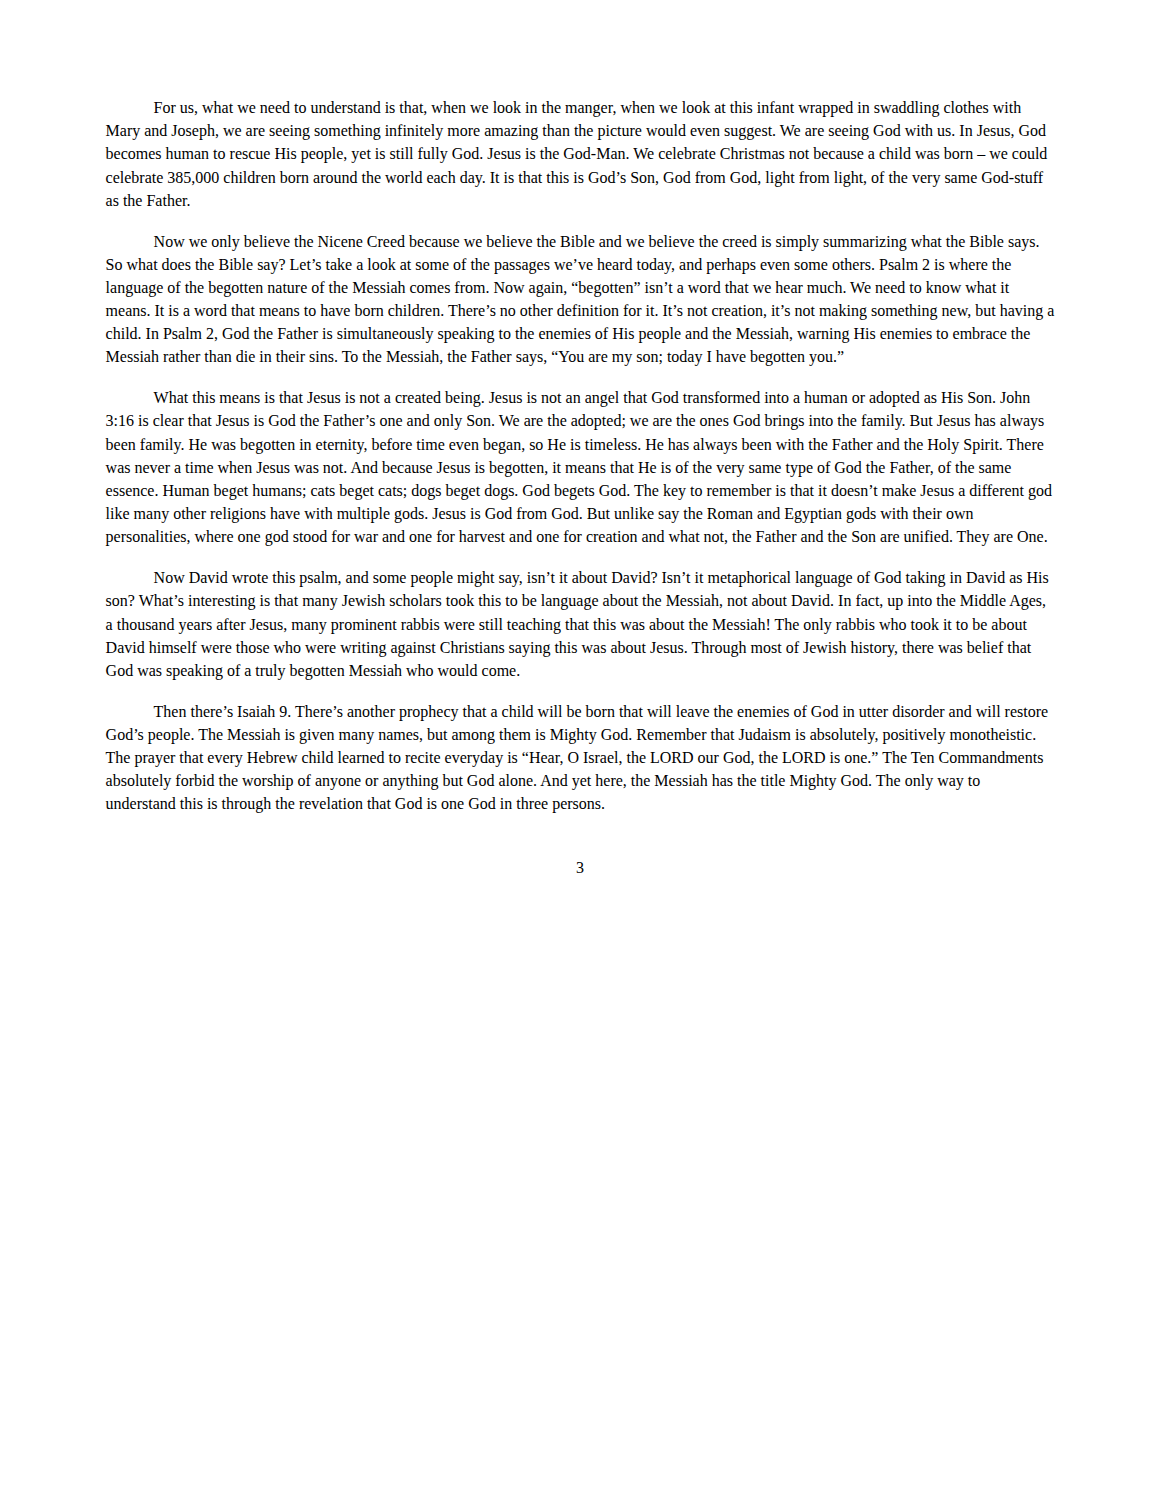For us, what we need to understand is that, when we look in the manger, when we look at this infant wrapped in swaddling clothes with Mary and Joseph, we are seeing something infinitely more amazing than the picture would even suggest. We are seeing God with us. In Jesus, God becomes human to rescue His people, yet is still fully God. Jesus is the God-Man. We celebrate Christmas not because a child was born – we could celebrate 385,000 children born around the world each day. It is that this is God’s Son, God from God, light from light, of the very same God-stuff as the Father.
Now we only believe the Nicene Creed because we believe the Bible and we believe the creed is simply summarizing what the Bible says. So what does the Bible say? Let’s take a look at some of the passages we’ve heard today, and perhaps even some others. Psalm 2 is where the language of the begotten nature of the Messiah comes from. Now again, “begotten” isn’t a word that we hear much. We need to know what it means. It is a word that means to have born children. There’s no other definition for it. It’s not creation, it’s not making something new, but having a child. In Psalm 2, God the Father is simultaneously speaking to the enemies of His people and the Messiah, warning His enemies to embrace the Messiah rather than die in their sins. To the Messiah, the Father says, “You are my son; today I have begotten you.”
What this means is that Jesus is not a created being. Jesus is not an angel that God transformed into a human or adopted as His Son. John 3:16 is clear that Jesus is God the Father’s one and only Son. We are the adopted; we are the ones God brings into the family. But Jesus has always been family. He was begotten in eternity, before time even began, so He is timeless. He has always been with the Father and the Holy Spirit. There was never a time when Jesus was not. And because Jesus is begotten, it means that He is of the very same type of God the Father, of the same essence. Human beget humans; cats beget cats; dogs beget dogs. God begets God. The key to remember is that it doesn’t make Jesus a different god like many other religions have with multiple gods. Jesus is God from God. But unlike say the Roman and Egyptian gods with their own personalities, where one god stood for war and one for harvest and one for creation and what not, the Father and the Son are unified. They are One.
Now David wrote this psalm, and some people might say, isn’t it about David? Isn’t it metaphorical language of God taking in David as His son? What’s interesting is that many Jewish scholars took this to be language about the Messiah, not about David. In fact, up into the Middle Ages, a thousand years after Jesus, many prominent rabbis were still teaching that this was about the Messiah! The only rabbis who took it to be about David himself were those who were writing against Christians saying this was about Jesus. Through most of Jewish history, there was belief that God was speaking of a truly begotten Messiah who would come.
Then there’s Isaiah 9. There’s another prophecy that a child will be born that will leave the enemies of God in utter disorder and will restore God’s people. The Messiah is given many names, but among them is Mighty God. Remember that Judaism is absolutely, positively monotheistic. The prayer that every Hebrew child learned to recite everyday is “Hear, O Israel, the LORD our God, the LORD is one.” The Ten Commandments absolutely forbid the worship of anyone or anything but God alone. And yet here, the Messiah has the title Mighty God. The only way to understand this is through the revelation that God is one God in three persons.
3